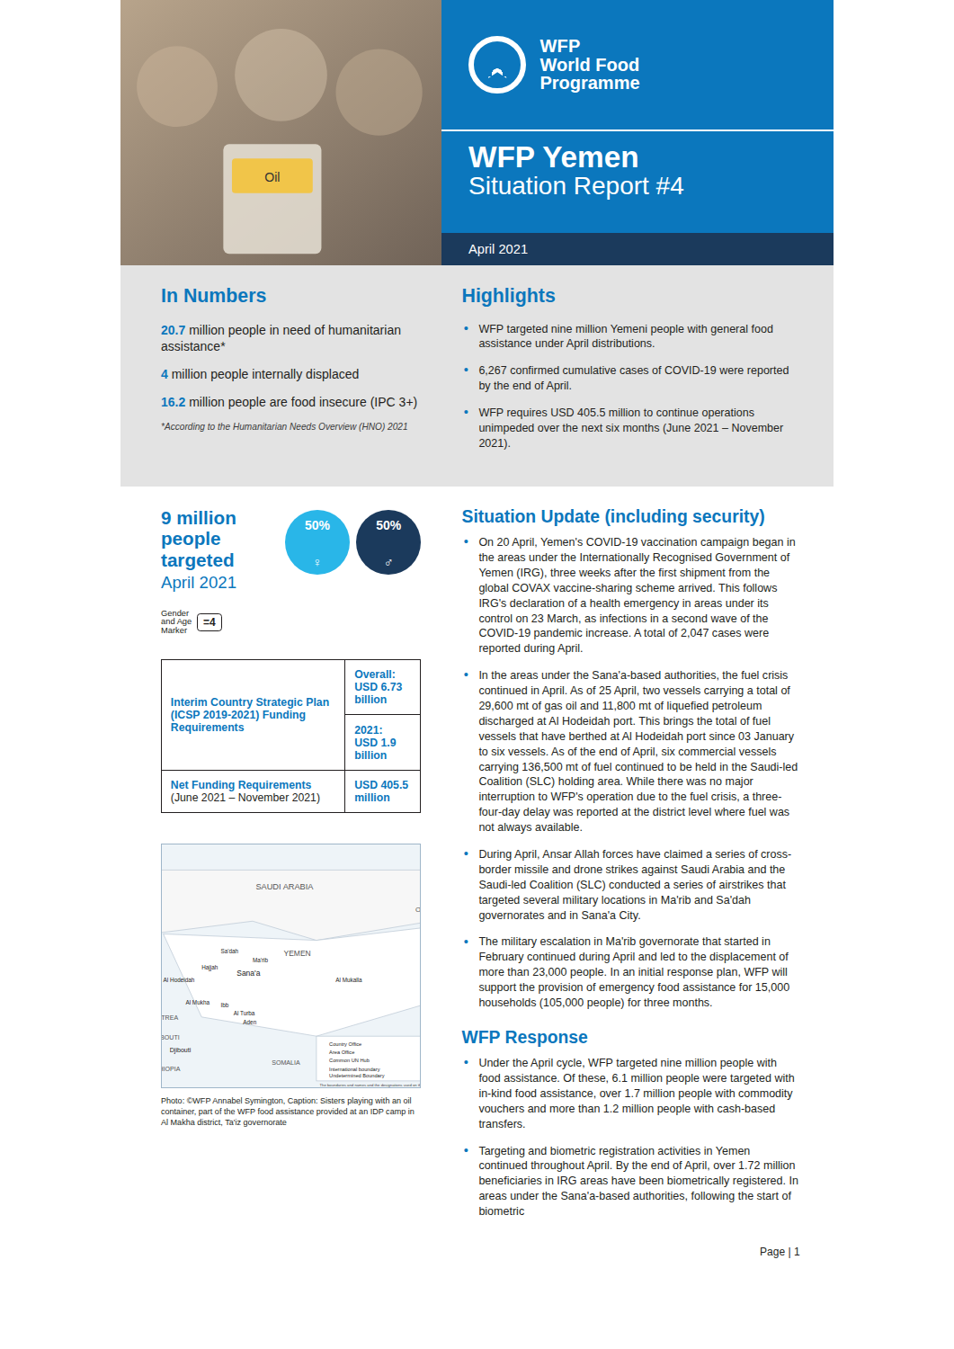WFP
World Food
Programme
WFP Yemen
Situation Report #4
April 2021
In Numbers
20.7 million people in need of humanitarian assistance*
4 million people internally displaced
16.2 million people are food insecure (IPC 3+)
*According to the Humanitarian Needs Overview (HNO) 2021
Highlights
WFP targeted nine million Yemeni people with general food assistance under April distributions.
6,267 confirmed cumulative cases of COVID-19 were reported by the end of April.
WFP requires USD 405.5 million to continue operations unimpeded over the next six months (June 2021 – November 2021).
9 million people
targeted
April 2021
50%♀
50%♂
Gender
and Age
Marker
=4
| Interim Country Strategic Plan (ICSP 2019-2021) Funding Requirements | Overall: USD 6.73 billion |
| 2021: USD 1.9 billion |
| Net Funding Requirements (June 2021 – November 2021) | USD 405.5 million |
Photo: ©WFP Annabel Symington, Caption: Sisters playing with an oil container, part of the WFP food assistance provided at an IDP camp in Al Makha district, Ta'iz governorate
Situation Update (including security)
On 20 April, Yemen's COVID-19 vaccination campaign began in the areas under the Internationally Recognised Government of Yemen (IRG), three weeks after the first shipment from the global COVAX vaccine-sharing scheme arrived. This follows IRG's declaration of a health emergency in areas under its control on 23 March, as infections in a second wave of the COVID-19 pandemic increase. A total of 2,047 cases were reported during April.
In the areas under the Sana'a-based authorities, the fuel crisis continued in April. As of 25 April, two vessels carrying a total of 29,600 mt of gas oil and 11,800 mt of liquefied petroleum discharged at Al Hodeidah port. This brings the total of fuel vessels that have berthed at Al Hodeidah port since 03 January to six vessels. As of the end of April, six commercial vessels carrying 136,500 mt of fuel continued to be held in the Saudi-led Coalition (SLC) holding area. While there was no major interruption to WFP's operation due to the fuel crisis, a three-four-day delay was reported at the district level where fuel was not always available.
During April, Ansar Allah forces have claimed a series of cross-border missile and drone strikes against Saudi Arabia and the Saudi-led Coalition (SLC) conducted a series of airstrikes that targeted several military locations in Ma'rib and Sa'dah governorates and in Sana'a City.
The military escalation in Ma'rib governorate that started in February continued during April and led to the displacement of more than 23,000 people. In an initial response plan, WFP will support the provision of emergency food assistance for 15,000 households (105,000 people) for three months.
WFP Response
Under the April cycle, WFP targeted nine million people with food assistance. Of these, 6.1 million people were targeted with in-kind food assistance, over 1.7 million people with commodity vouchers and more than 1.2 million people with cash-based transfers.
Targeting and biometric registration activities in Yemen continued throughout April. By the end of April, over 1.72 million beneficiaries in IRG areas have been biometrically registered. In areas under the Sana'a-based authorities, following the start of biometric
Page | 1